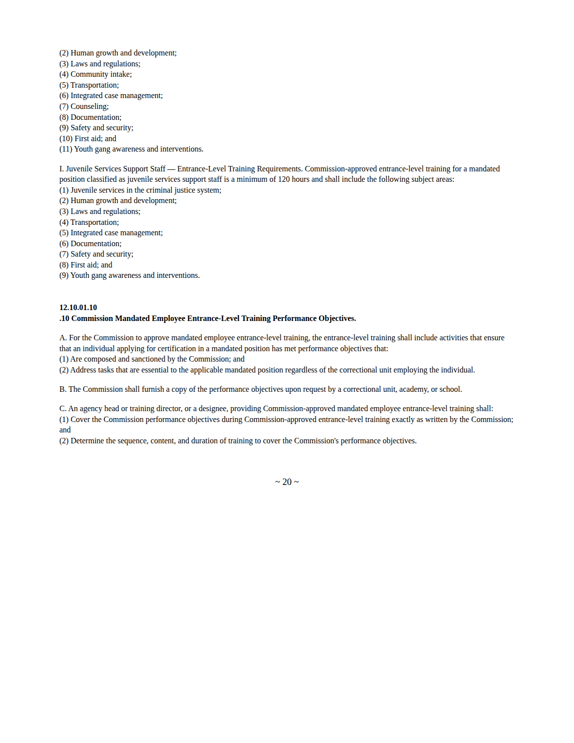(2) Human growth and development;
(3) Laws and regulations;
(4) Community intake;
(5) Transportation;
(6) Integrated case management;
(7) Counseling;
(8) Documentation;
(9) Safety and security;
(10) First aid; and
(11) Youth gang awareness and interventions.
I. Juvenile Services Support Staff — Entrance-Level Training Requirements. Commission-approved entrance-level training for a mandated position classified as juvenile services support staff is a minimum of 120 hours and shall include the following subject areas:
(1) Juvenile services in the criminal justice system;
(2) Human growth and development;
(3) Laws and regulations;
(4) Transportation;
(5) Integrated case management;
(6) Documentation;
(7) Safety and security;
(8) First aid; and
(9) Youth gang awareness and interventions.
12.10.01.10
.10 Commission Mandated Employee Entrance-Level Training Performance Objectives.
A. For the Commission to approve mandated employee entrance-level training, the entrance-level training shall include activities that ensure that an individual applying for certification in a mandated position has met performance objectives that:
(1) Are composed and sanctioned by the Commission; and
(2) Address tasks that are essential to the applicable mandated position regardless of the correctional unit employing the individual.
B. The Commission shall furnish a copy of the performance objectives upon request by a correctional unit, academy, or school.
C. An agency head or training director, or a designee, providing Commission-approved mandated employee entrance-level training shall:
(1) Cover the Commission performance objectives during Commission-approved entrance-level training exactly as written by the Commission; and
(2) Determine the sequence, content, and duration of training to cover the Commission's performance objectives.
~ 20 ~